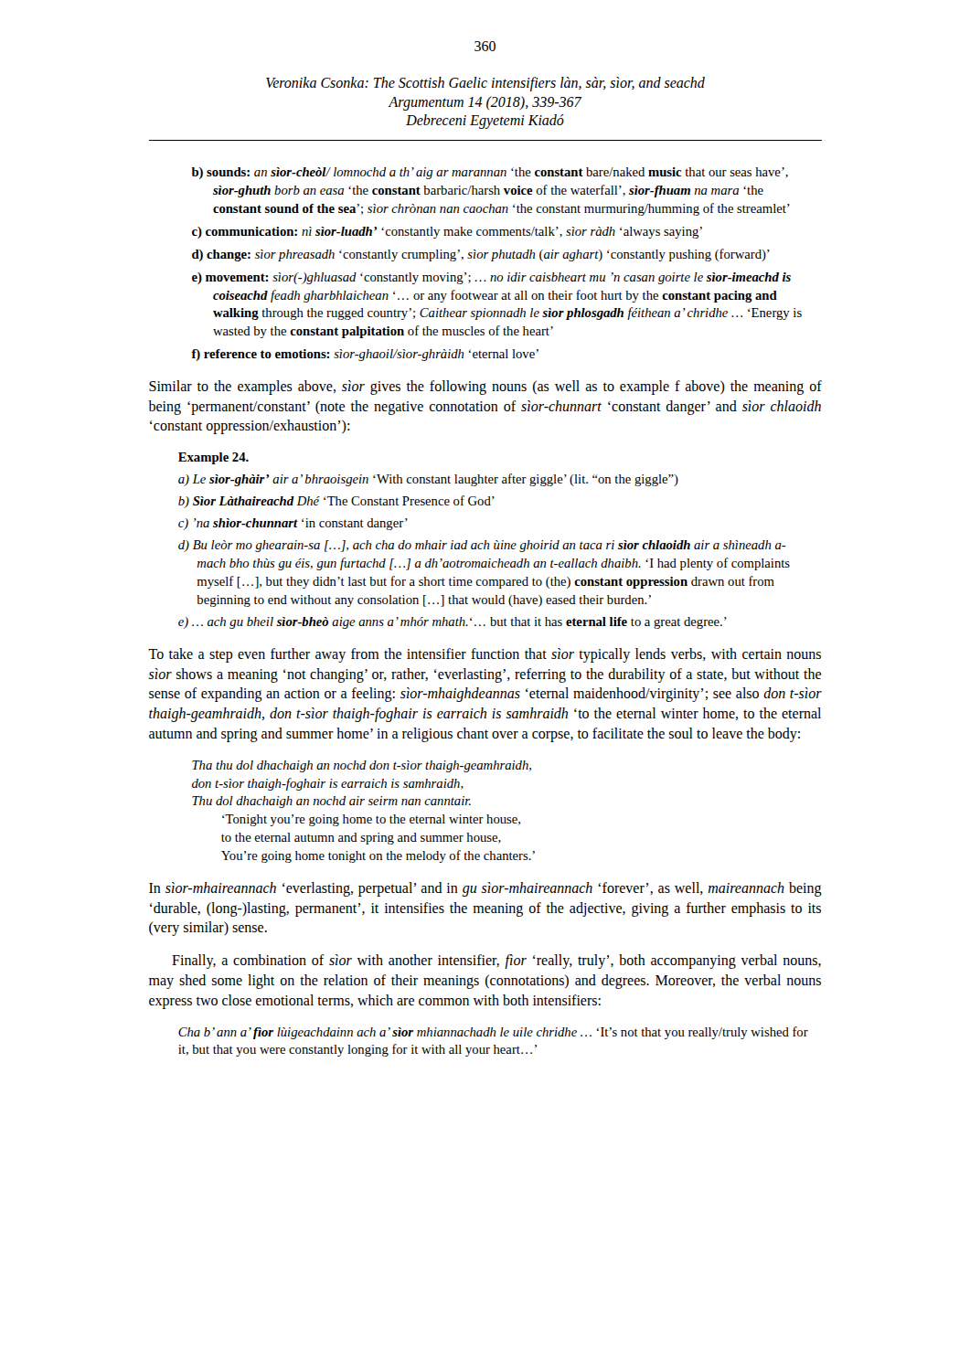360
Veronika Csonka: The Scottish Gaelic intensifiers làn, sàr, sìor, and seachd
Argumentum 14 (2018), 339-367
Debreceni Egyetemi Kiadó
b) sounds: an sìor-cheòl/ lomnochd a th’ aig ar marannan ‘the constant bare/naked music that our seas have’, sìor-ghuth borb an easa ‘the constant barbaric/harsh voice of the waterfall’, sìor-fhuam na mara ‘the constant sound of the sea’; sìor chrònan nan caochan ‘the constant murmuring/humming of the streamlet’
c) communication: nì sìor-luadh’ ‘constantly make comments/talk’, sìor ràdh ‘always saying’
d) change: sìor phreasadh ‘constantly crumpling’, sìor phutadh (air aghart) ‘constantly pushing (forward)’
e) movement: sìor(-)ghluasad ‘constantly moving’; … no idir caisbheart mu ’n casan goirte le sìor-imeachd is coiseachd feadh gharbhlaichean ‘… or any footwear at all on their foot hurt by the constant pacing and walking through the rugged country’; Caithear spionnadh le sìor phlosgadh féithean a’ chridhe … ‘Energy is wasted by the constant palpitation of the muscles of the heart’
f) reference to emotions: sìor-ghaoil/sìor-ghràidh ‘eternal love’
Similar to the examples above, sìor gives the following nouns (as well as to example f above) the meaning of being ‘permanent/constant’ (note the negative connotation of sìor-chunnart ‘constant danger’ and sìor chlaoidh ‘constant oppression/exhaustion’):
Example 24.
a) Le sìor-ghàir’ air a’ bhraoisgein ‘With constant laughter after giggle’ (lit. “on the giggle”)
b) Sìor Làthaireachd Dhé ‘The Constant Presence of God’
c) ’na shìor-chunnart ‘in constant danger’
d) Bu leòr mo ghearain-sa […], ach cha do mhair iad ach ùine ghoirid an taca ri sìor chlaoidh air a shìneadh a-mach bho thùs gu éis, gun furtachd […] a dh’aotromaicheadh an t-eallach dhaibh. ‘I had plenty of complaints myself […], but they didn’t last but for a short time compared to (the) constant oppression drawn out from beginning to end without any consolation […] that would (have) eased their burden.’
e) … ach gu bheil sìor-bheò aige anns a’ mhór mhath.‘… but that it has eternal life to a great degree.’
To take a step even further away from the intensifier function that sìor typically lends verbs, with certain nouns sìor shows a meaning ‘not changing’ or, rather, ‘everlasting’, referring to the durability of a state, but without the sense of expanding an action or a feeling: sìor-mhaighdeannas ‘eternal maidenhood/virginity’; see also don t-sìor thaigh-geamhraidh, don t-sìor thaigh-foghair is earraich is samhraidh ‘to the eternal winter home, to the eternal autumn and spring and summer home’ in a religious chant over a corpse, to facilitate the soul to leave the body:
Tha thu dol dhachaigh an nochd don t-sìor thaigh-geamhraidh,
don t-sìor thaigh-foghair is earraich is samhraidh,
Thu dol dhachaigh an nochd air seirm nan canntair.
‘Tonight you’re going home to the eternal winter house, to the eternal autumn and spring and summer house, You’re going home tonight on the melody of the chanters.’
In sìor-mhaireannach ‘everlasting, perpetual’ and in gu sìor-mhaireannach ‘forever’, as well, maireannach being ‘durable, (long-)lasting, permanent’, it intensifies the meaning of the adjective, giving a further emphasis to its (very similar) sense.
Finally, a combination of sìor with another intensifier, fìor ‘really, truly’, both accompanying verbal nouns, may shed some light on the relation of their meanings (connotations) and degrees. Moreover, the verbal nouns express two close emotional terms, which are common with both intensifiers:
Cha b’ ann a’ fìor lùigeachdainn ach a’ sìor mhiannachadh le uile chridhe … ‘It’s not that you really/truly wished for it, but that you were constantly longing for it with all your heart…’